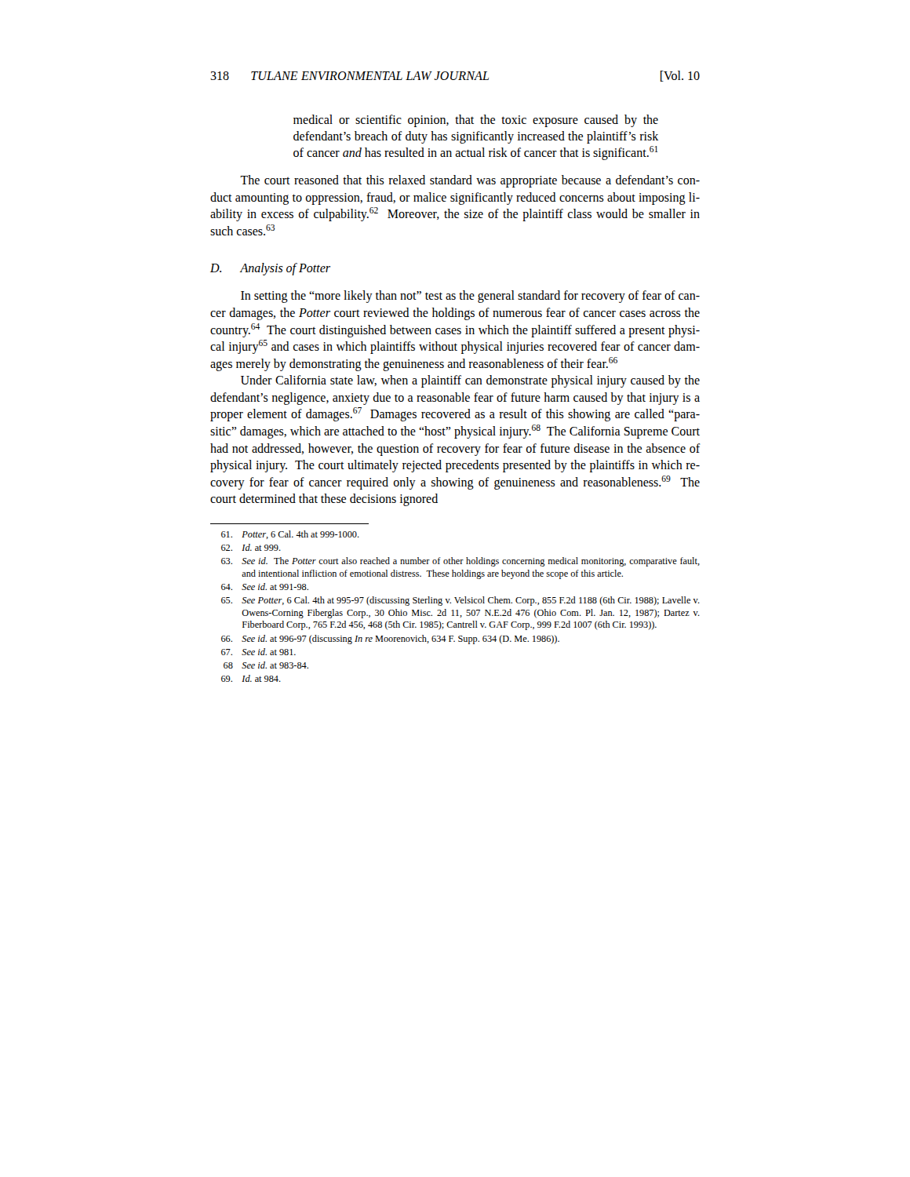318 TULANE ENVIRONMENTAL LAW JOURNAL [Vol. 10
medical or scientific opinion, that the toxic exposure caused by the defendant’s breach of duty has significantly increased the plaintiff’s risk of cancer and has resulted in an actual risk of cancer that is significant.61
The court reasoned that this relaxed standard was appropriate because a defendant’s conduct amounting to oppression, fraud, or malice significantly reduced concerns about imposing liability in excess of culpability.62 Moreover, the size of the plaintiff class would be smaller in such cases.63
D. Analysis of Potter
In setting the “more likely than not” test as the general standard for recovery of fear of cancer damages, the Potter court reviewed the holdings of numerous fear of cancer cases across the country.64 The court distinguished between cases in which the plaintiff suffered a present physical injury65 and cases in which plaintiffs without physical injuries recovered fear of cancer damages merely by demonstrating the genuineness and reasonableness of their fear.66
Under California state law, when a plaintiff can demonstrate physical injury caused by the defendant’s negligence, anxiety due to a reasonable fear of future harm caused by that injury is a proper element of damages.67 Damages recovered as a result of this showing are called “parasitic” damages, which are attached to the “host” physical injury.68 The California Supreme Court had not addressed, however, the question of recovery for fear of future disease in the absence of physical injury. The court ultimately rejected precedents presented by the plaintiffs in which recovery for fear of cancer required only a showing of genuineness and reasonableness.69 The court determined that these decisions ignored
61. Potter, 6 Cal. 4th at 999-1000.
62. Id. at 999.
63. See id. The Potter court also reached a number of other holdings concerning medical monitoring, comparative fault, and intentional infliction of emotional distress. These holdings are beyond the scope of this article.
64. See id. at 991-98.
65. See Potter, 6 Cal. 4th at 995-97 (discussing Sterling v. Velsicol Chem. Corp., 855 F.2d 1188 (6th Cir. 1988); Lavelle v. Owens-Corning Fiberglas Corp., 30 Ohio Misc. 2d 11, 507 N.E.2d 476 (Ohio Com. Pl. Jan. 12, 1987); Dartez v. Fiberboard Corp., 765 F.2d 456, 468 (5th Cir. 1985); Cantrell v. GAF Corp., 999 F.2d 1007 (6th Cir. 1993)).
66. See id. at 996-97 (discussing In re Moorenovich, 634 F. Supp. 634 (D. Me. 1986)).
67. See id. at 981.
68 See id. at 983-84.
69. Id. at 984.